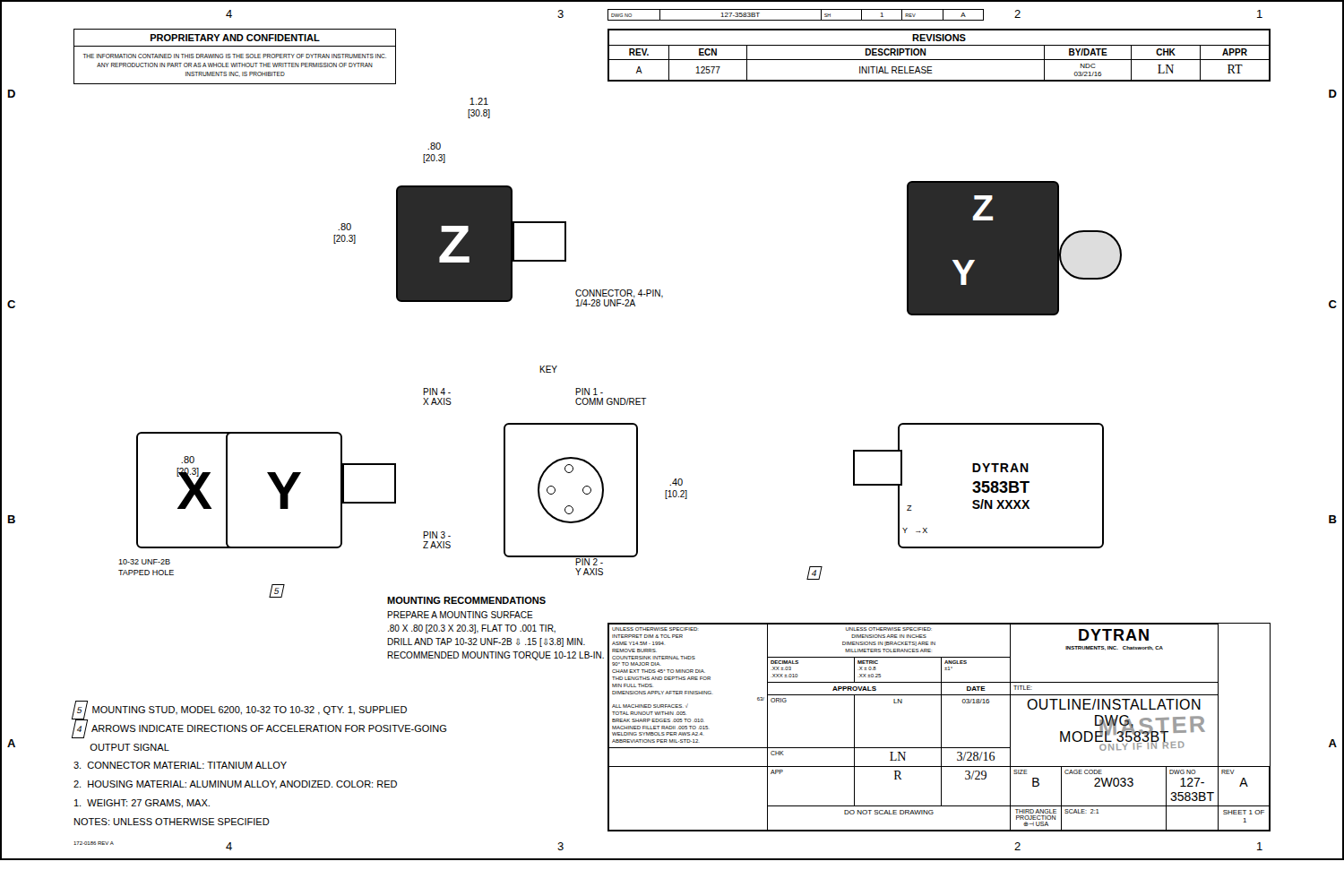4
3
2
1
4
3
2
1
D
C
B
A
D
C
B
A
| DWG NO | 127-3583BT | SH | 1 | REV | A |
PROPRIETARY AND CONFIDENTIAL
THE INFORMATION CONTAINED IN THIS DRAWING IS THE SOLE PROPERTY OF DYTRAN INSTRUMENTS INC. ANY REPRODUCTION IN PART OR AS A WHOLE WITHOUT THE WRITTEN PERMISSION OF DYTRAN INSTRUMENTS INC, IS PROHIBITED
| REVISIONS |
| --- |
| REV. | ECN | DESCRIPTION | BY/DATE | CHK | APPR |
| A | 12577 | INITIAL RELEASE | NDC 03/21/16 | LN | RT |
1.21
[30.8]
.80
[20.3]
.80
[20.3]
Z
CONNECTOR, 4-PIN,
1/4-28 UNF-2A
Z
Y
X
.80
[20.3]
Y
10-32 UNF-2B
TAPPED HOLE
5
PIN 4 -
X AXIS
PIN 1 -
COMM GND/RET
PIN 3 -
Z AXIS
PIN 2 -
Y AXIS
KEY
.40
[10.2]
DYTRAN
3583BT
S/N XXXX
Z
Y →X
4
MOUNTING RECOMMENDATIONS
PREPARE A MOUNTING SURFACE
.80 X .80 [20.3 X 20.3], FLAT TO .001 TIR,
DRILL AND TAP 10-32 UNF-2B ⇩ .15 [⇩3.8] MIN.
RECOMMENDED MOUNTING TORQUE 10-12 LB-IN.
5 MOUNTING STUD, MODEL 6200, 10-32 TO 10-32 , QTY. 1, SUPPLIED
4 ARROWS INDICATE DIRECTIONS OF ACCELERATION FOR POSITVE-GOING
OUTPUT SIGNAL
3. CONNECTOR MATERIAL: TITANIUM ALLOY
2. HOUSING MATERIAL: ALUMINUM ALLOY, ANODIZED. COLOR: RED
1. WEIGHT: 27 GRAMS, MAX.
NOTES: UNLESS OTHERWISE SPECIFIED
| UNLESS OTHERWISE SPECIFIED: INTERPRET DIM & TOL PER ASME Y14.5M - 1994. REMOVE BURRS. COUNTERSINK INTERNAL THDS 90° TO MAJOR DIA. CHAM EXT THDS 45° TO MINOR DIA. THD LENGTHS AND DEPTHS ARE FOR MIN FULL THDS. DIMENSIONS APPLY AFTER FINISHING. 63/ ALL MACHINED SURFACES. √ TOTAL RUNOUT WITHIN .005. BREAK SHARP EDGES .005 TO .010. MACHINED FILLET RADII .005 TO .015. WELDING SYMBOLS PER AWS A2.4. ABBREVIATIONS PER MIL-STD-12. | UNLESS OTHERWISE SPECIFIED: DIMENSIONS ARE IN INCHES DIMENSIONS IN [BRACKETS] ARE IN MILLIMETERS TOLERANCES ARE: | DYTRAN INSTRUMENTS, INC. Chatsworth, CA |
| DECIMALS .XX ±.03 .XXX ±.010 | METRIC .X ± 0.8 .XX ±0.25 | ANGLES ±1° |
| APPROVALS | DATE | TITLE: |
| ORIG | LN | 03/18/16 | OUTLINE/INSTALLATION DWG, MODEL 3583BT |
| | CHK | LN | 3/28/16 |
| | APP | R | 3/29 | SIZE B | CAGE CODE 2W033 | DWG NO 127-3583BT | REV A |
| DO NOT SCALE DRAWING | THIRD ANGLE PROJECTION ⊕⊣ USA | SCALE: 2:1 | | SHEET 1 OF 1 |
MASTERONLY IF IN RED
172-0186 REV A